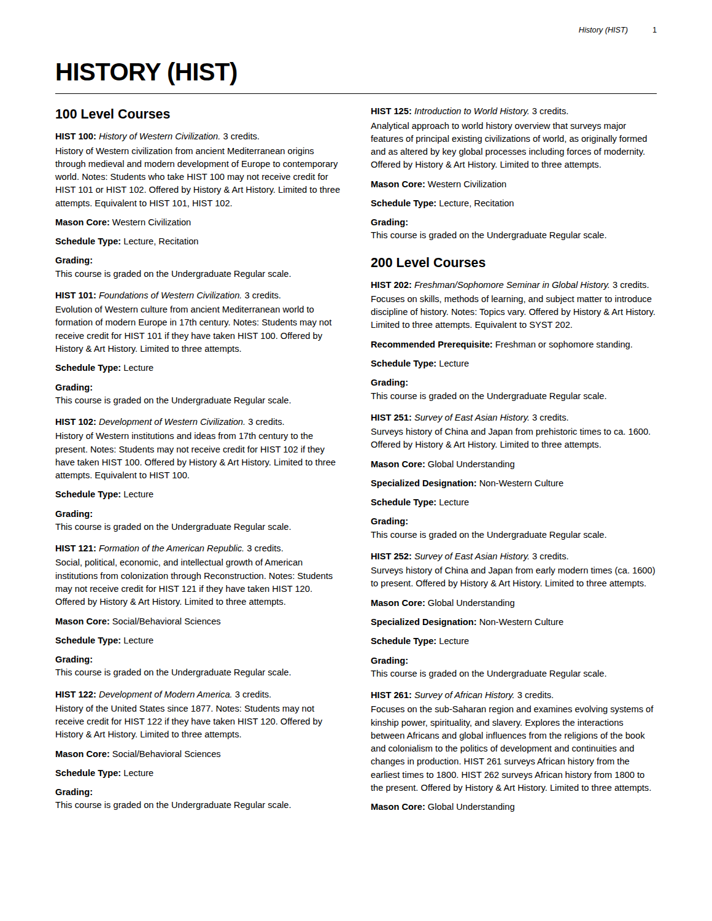History (HIST) 1
HISTORY (HIST)
100 Level Courses
HIST 100: History of Western Civilization. 3 credits.
History of Western civilization from ancient Mediterranean origins through medieval and modern development of Europe to contemporary world. Notes: Students who take HIST 100 may not receive credit for HIST 101 or HIST 102. Offered by History & Art History. Limited to three attempts. Equivalent to HIST 101, HIST 102.
Mason Core: Western Civilization
Schedule Type: Lecture, Recitation
Grading: This course is graded on the Undergraduate Regular scale.
HIST 101: Foundations of Western Civilization. 3 credits.
Evolution of Western culture from ancient Mediterranean world to formation of modern Europe in 17th century. Notes: Students may not receive credit for HIST 101 if they have taken HIST 100. Offered by History & Art History. Limited to three attempts.
Schedule Type: Lecture
Grading: This course is graded on the Undergraduate Regular scale.
HIST 102: Development of Western Civilization. 3 credits.
History of Western institutions and ideas from 17th century to the present. Notes: Students may not receive credit for HIST 102 if they have taken HIST 100. Offered by History & Art History. Limited to three attempts. Equivalent to HIST 100.
Schedule Type: Lecture
Grading: This course is graded on the Undergraduate Regular scale.
HIST 121: Formation of the American Republic. 3 credits.
Social, political, economic, and intellectual growth of American institutions from colonization through Reconstruction. Notes: Students may not receive credit for HIST 121 if they have taken HIST 120. Offered by History & Art History. Limited to three attempts.
Mason Core: Social/Behavioral Sciences
Schedule Type: Lecture
Grading: This course is graded on the Undergraduate Regular scale.
HIST 122: Development of Modern America. 3 credits.
History of the United States since 1877. Notes: Students may not receive credit for HIST 122 if they have taken HIST 120. Offered by History & Art History. Limited to three attempts.
Mason Core: Social/Behavioral Sciences
Schedule Type: Lecture
Grading: This course is graded on the Undergraduate Regular scale.
HIST 125: Introduction to World History. 3 credits.
Analytical approach to world history overview that surveys major features of principal existing civilizations of world, as originally formed and as altered by key global processes including forces of modernity. Offered by History & Art History. Limited to three attempts.
Mason Core: Western Civilization
Schedule Type: Lecture, Recitation
Grading: This course is graded on the Undergraduate Regular scale.
200 Level Courses
HIST 202: Freshman/Sophomore Seminar in Global History. 3 credits.
Focuses on skills, methods of learning, and subject matter to introduce discipline of history. Notes: Topics vary. Offered by History & Art History. Limited to three attempts. Equivalent to SYST 202.
Recommended Prerequisite: Freshman or sophomore standing.
Schedule Type: Lecture
Grading: This course is graded on the Undergraduate Regular scale.
HIST 251: Survey of East Asian History. 3 credits.
Surveys history of China and Japan from prehistoric times to ca. 1600. Offered by History & Art History. Limited to three attempts.
Mason Core: Global Understanding
Specialized Designation: Non-Western Culture
Schedule Type: Lecture
Grading: This course is graded on the Undergraduate Regular scale.
HIST 252: Survey of East Asian History. 3 credits.
Surveys history of China and Japan from early modern times (ca. 1600) to present. Offered by History & Art History. Limited to three attempts.
Mason Core: Global Understanding
Specialized Designation: Non-Western Culture
Schedule Type: Lecture
Grading: This course is graded on the Undergraduate Regular scale.
HIST 261: Survey of African History. 3 credits.
Focuses on the sub-Saharan region and examines evolving systems of kinship power, spirituality, and slavery. Explores the interactions between Africans and global influences from the religions of the book and colonialism to the politics of development and continuities and changes in production. HIST 261 surveys African history from the earliest times to 1800. HIST 262 surveys African history from 1800 to the present. Offered by History & Art History. Limited to three attempts.
Mason Core: Global Understanding